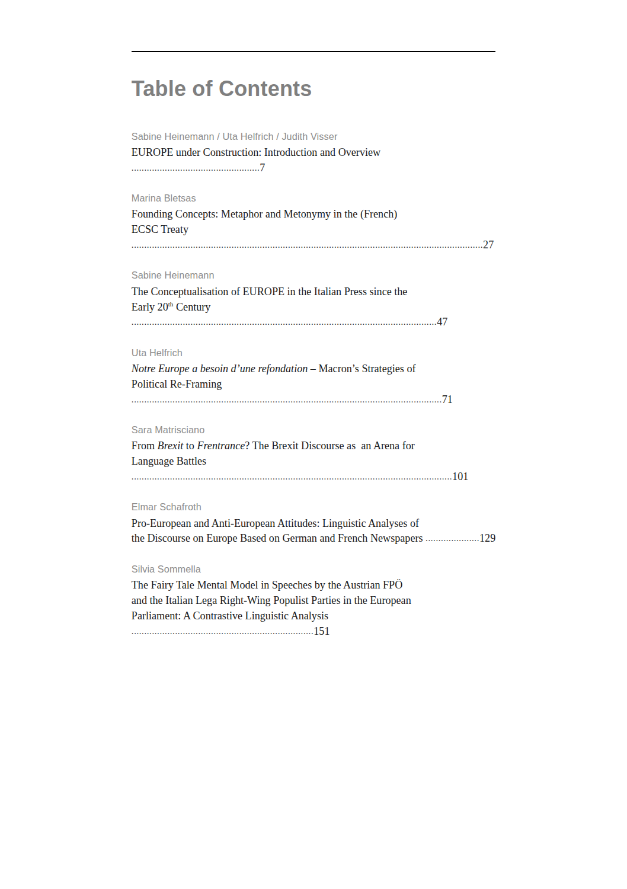Table of Contents
Sabine Heinemann / Uta Helfrich / Judith Visser
EUROPE under Construction: Introduction and Overview .................................................. 7
Marina Bletsas
Founding Concepts: Metaphor and Metonymy in the (French)
ECSC Treaty ......................................................................................................................................... 27
Sabine Heinemann
The Conceptualisation of EUROPE in the Italian Press since the
Early 20th Century ....................................................................................................................... 47
Uta Helfrich
Notre Europe a besoin d’une refondation – Macron’s Strategies of
Political Re-Framing ......................................................................................................................... 71
Sara Matrisciano
From Brexit to Frentrance? The Brexit Discourse as an Arena for
Language Battles ............................................................................................................................. 101
Elmar Schafroth
Pro-European and Anti-European Attitudes: Linguistic Analyses of
the Discourse on Europe Based on German and French Newspapers ..................... 129
Silvia Sommella
The Fairy Tale Mental Model in Speeches by the Austrian FPÖ
and the Italian Lega Right-Wing Populist Parties in the European
Parliament: A Contrastive Linguistic Analysis ....................................................................... 151